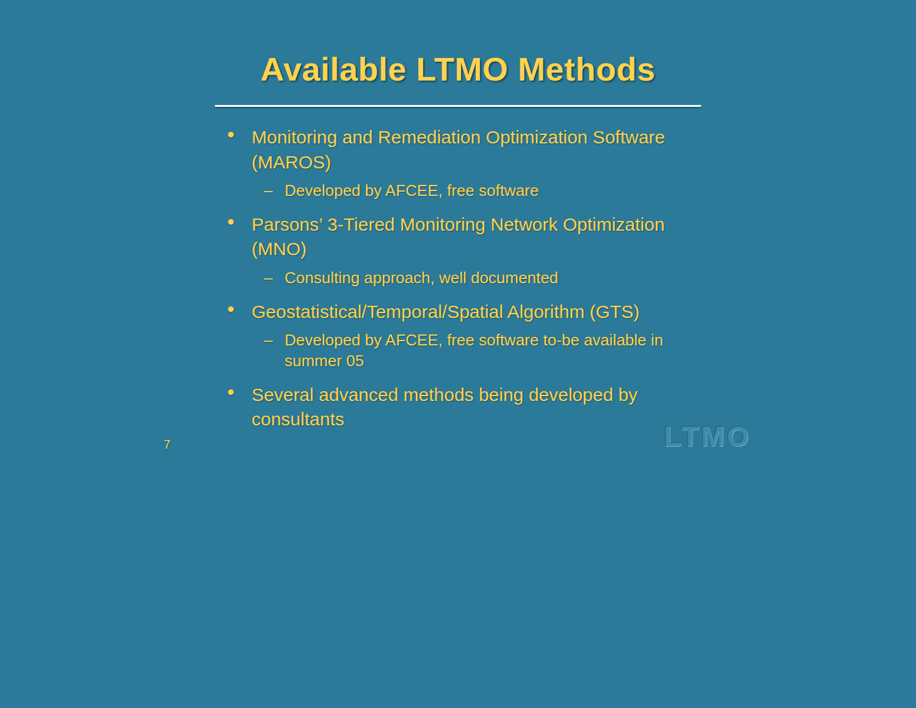Available LTMO Methods
Monitoring and Remediation Optimization Software (MAROS)
Developed by AFCEE, free software
Parsons’ 3-Tiered Monitoring Network Optimization (MNO)
Consulting approach, well documented
Geostatistical/Temporal/Spatial Algorithm (GTS)
Developed by AFCEE, free software to-be available in summer 05
Several advanced methods being developed by consultants
7
LTMO